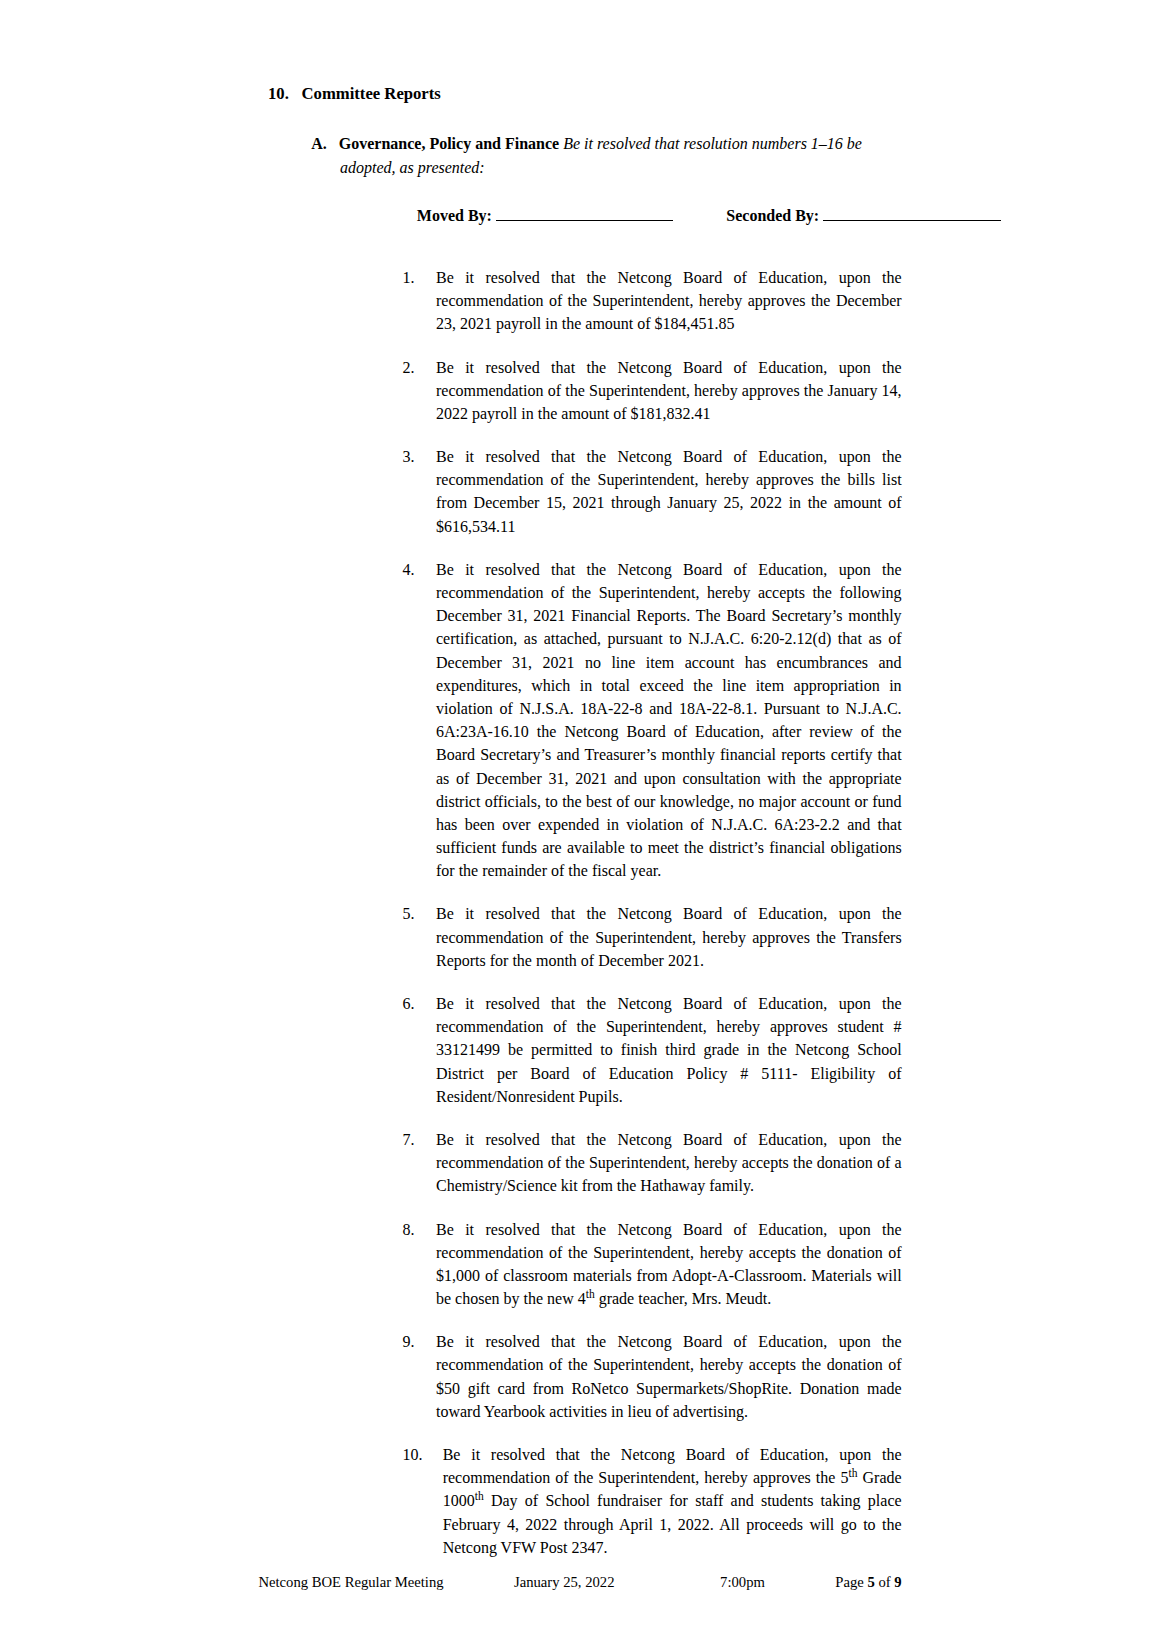10. Committee Reports
A. Governance, Policy and Finance Be it resolved that resolution numbers 1–16 be adopted, as presented:
Moved By: Seconded By:
Be it resolved that the Netcong Board of Education, upon the recommendation of the Superintendent, hereby approves the December 23, 2021 payroll in the amount of $184,451.85
Be it resolved that the Netcong Board of Education, upon the recommendation of the Superintendent, hereby approves the January 14, 2022 payroll in the amount of $181,832.41
Be it resolved that the Netcong Board of Education, upon the recommendation of the Superintendent, hereby approves the bills list from December 15, 2021 through January 25, 2022 in the amount of $616,534.11
Be it resolved that the Netcong Board of Education, upon the recommendation of the Superintendent, hereby accepts the following December 31, 2021 Financial Reports. The Board Secretary’s monthly certification, as attached, pursuant to N.J.A.C. 6:20-2.12(d) that as of December 31, 2021 no line item account has encumbrances and expenditures, which in total exceed the line item appropriation in violation of N.J.S.A. 18A-22-8 and 18A-22-8.1. Pursuant to N.J.A.C. 6A:23A-16.10 the Netcong Board of Education, after review of the Board Secretary’s and Treasurer’s monthly financial reports certify that as of December 31, 2021 and upon consultation with the appropriate district officials, to the best of our knowledge, no major account or fund has been over expended in violation of N.J.A.C. 6A:23-2.2 and that sufficient funds are available to meet the district’s financial obligations for the remainder of the fiscal year.
Be it resolved that the Netcong Board of Education, upon the recommendation of the Superintendent, hereby approves the Transfers Reports for the month of December 2021.
Be it resolved that the Netcong Board of Education, upon the recommendation of the Superintendent, hereby approves student # 33121499 be permitted to finish third grade in the Netcong School District per Board of Education Policy # 5111- Eligibility of Resident/Nonresident Pupils.
Be it resolved that the Netcong Board of Education, upon the recommendation of the Superintendent, hereby accepts the donation of a Chemistry/Science kit from the Hathaway family.
Be it resolved that the Netcong Board of Education, upon the recommendation of the Superintendent, hereby accepts the donation of $1,000 of classroom materials from Adopt-A-Classroom. Materials will be chosen by the new 4th grade teacher, Mrs. Meudt.
Be it resolved that the Netcong Board of Education, upon the recommendation of the Superintendent, hereby accepts the donation of $50 gift card from RoNetco Supermarkets/ShopRite. Donation made toward Yearbook activities in lieu of advertising.
Be it resolved that the Netcong Board of Education, upon the recommendation of the Superintendent, hereby approves the 5th Grade 1000th Day of School fundraiser for staff and students taking place February 4, 2022 through April 1, 2022. All proceeds will go to the Netcong VFW Post 2347.
Netcong BOE Regular Meeting January 25, 2022 7:00pm Page 5 of 9